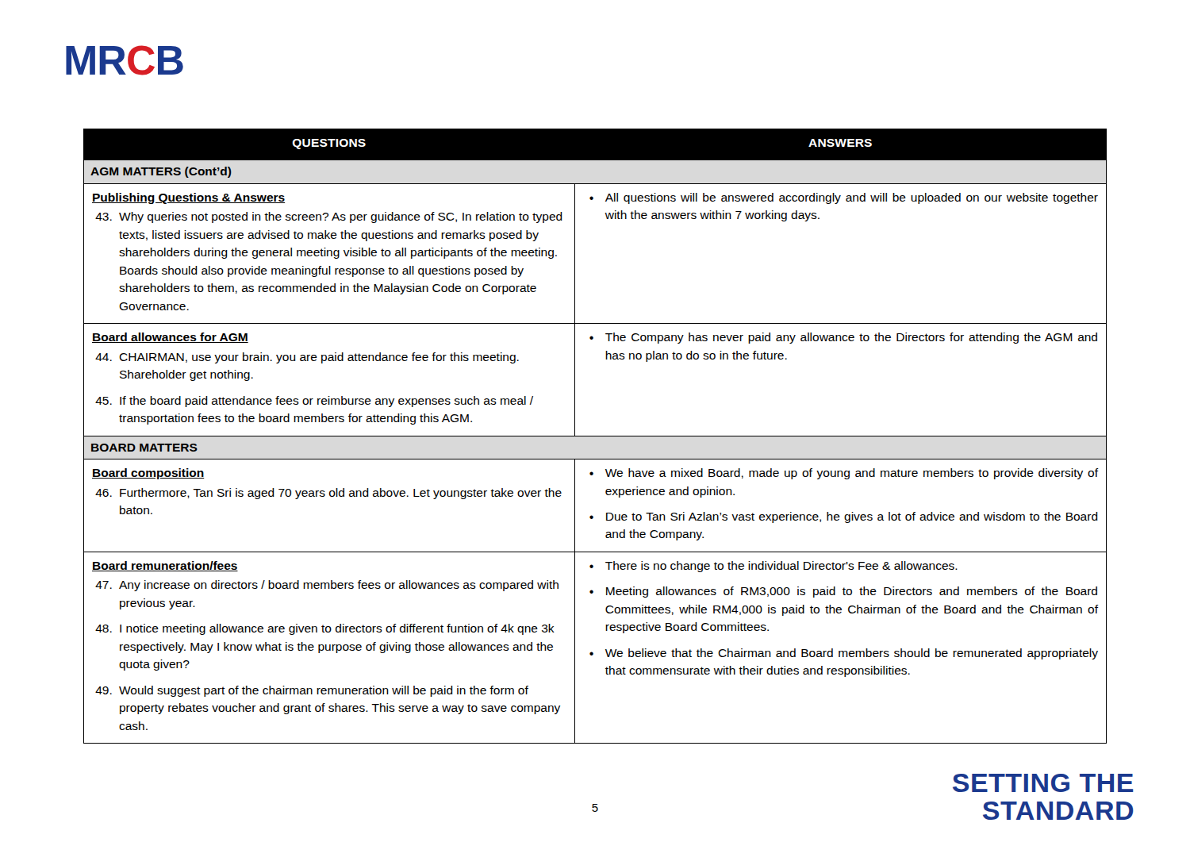MRCB
| QUESTIONS | ANSWERS |
| --- | --- |
| AGM MATTERS (Cont’d) |
| Publishing Questions & Answers Why queries not posted in the screen? As per guidance of SC, In relation to typed texts, listed issuers are advised to make the questions and remarks posed by shareholders during the general meeting visible to all participants of the meeting. Boards should also provide meaningful response to all questions posed by shareholders to them, as recommended in the Malaysian Code on Corporate Governance. | All questions will be answered accordingly and will be uploaded on our website together with the answers within 7 working days. |
| Board allowances for AGM CHAIRMAN, use your brain. you are paid attendance fee for this meeting. Shareholder get nothing. If the board paid attendance fees or reimburse any expenses such as meal / transportation fees to the board members for attending this AGM. | The Company has never paid any allowance to the Directors for attending the AGM and has no plan to do so in the future. |
| BOARD MATTERS |
| Board composition Furthermore, Tan Sri is aged 70 years old and above. Let youngster take over the baton. | We have a mixed Board, made up of young and mature members to provide diversity of experience and opinion. Due to Tan Sri Azlan’s vast experience, he gives a lot of advice and wisdom to the Board and the Company. |
| Board remuneration/fees Any increase on directors / board members fees or allowances as compared with previous year. I notice meeting allowance are given to directors of different funtion of 4k qne 3k respectively. May I know what is the purpose of giving those allowances and the quota given? Would suggest part of the chairman remuneration will be paid in the form of property rebates voucher and grant of shares. This serve a way to save company cash. | There is no change to the individual Director's Fee & allowances. Meeting allowances of RM3,000 is paid to the Directors and members of the Board Committees, while RM4,000 is paid to the Chairman of the Board and the Chairman of respective Board Committees. We believe that the Chairman and Board members should be remunerated appropriately that commensurate with their duties and responsibilities. |
5
SETTING THE
STANDARD